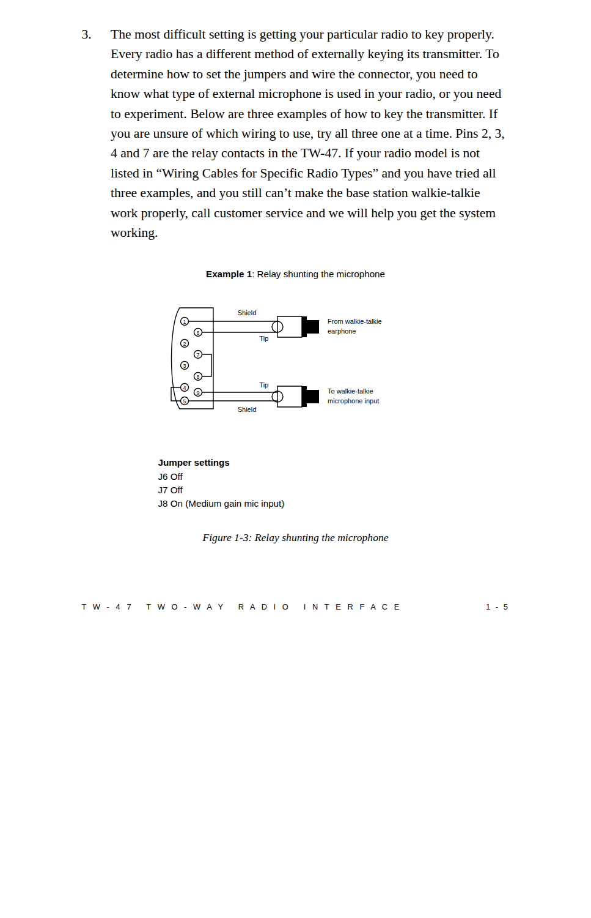The most difficult setting is getting your particular radio to key properly. Every radio has a different method of externally keying its transmitter. To determine how to set the jumpers and wire the connector, you need to know what type of external microphone is used in your radio, or you need to experiment. Below are three examples of how to key the transmitter. If you are unsure of which wiring to use, try all three one at a time. Pins 2, 3, 4 and 7 are the relay contacts in the TW-47. If your radio model is not listed in “Wiring Cables for Specific Radio Types” and you have tried all three examples, and you still can’t make the base station walkie-talkie work properly, call customer service and we will help you get the system working.
Example 1: Relay shunting the microphone
1 2 3 4 5 6 7 8 9 Shield Tip Tip Shield From walkie-talkie earphone To walkie-talkie microphone input
Jumper settings
J6 Off
J7 Off
J8 On (Medium gain mic input)
Figure 1-3: Relay shunting the microphone
T W - 4 7 T W O - W A Y R A D I O I N T E R F A C E 1 - 5